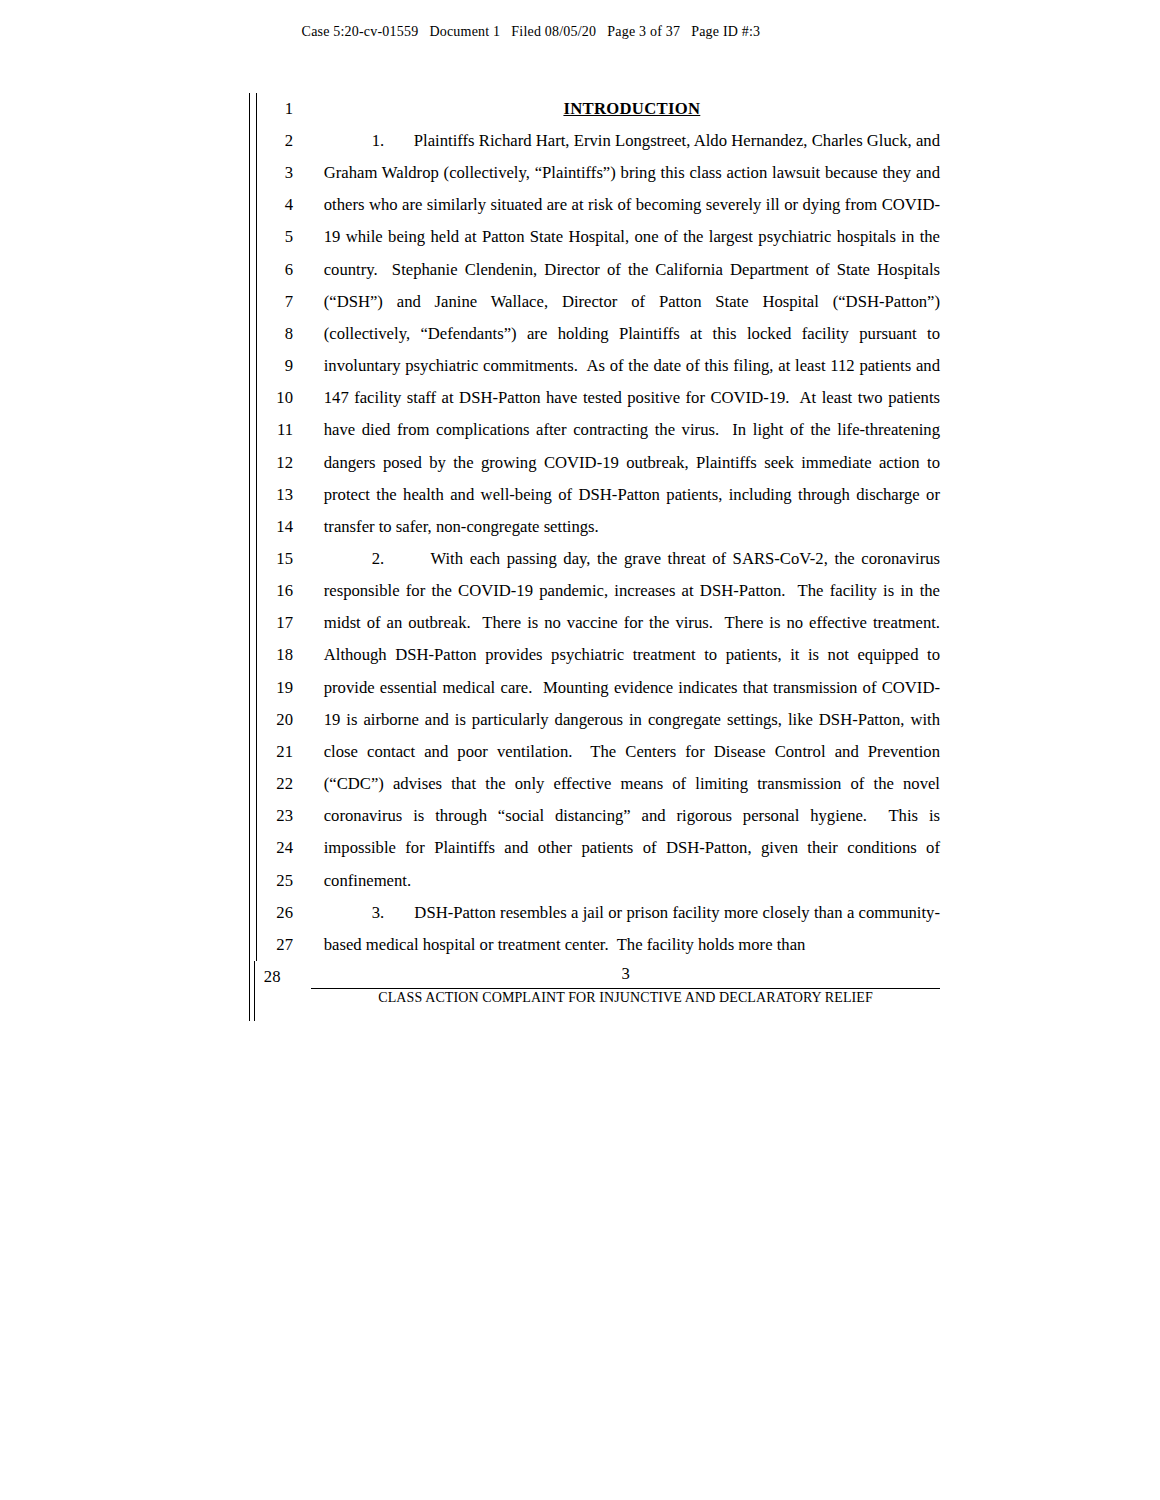Case 5:20-cv-01559 Document 1 Filed 08/05/20 Page 3 of 37 Page ID #:3
1
2
3
4
5
6
7
8
9
10
11
12
13
14
15
16
17
18
19
20
21
22
23
24
25
26
27
INTRODUCTION
1. Plaintiffs Richard Hart, Ervin Longstreet, Aldo Hernandez, Charles Gluck, and Graham Waldrop (collectively, “Plaintiffs”) bring this class action lawsuit because they and others who are similarly situated are at risk of becoming severely ill or dying from COVID-19 while being held at Patton State Hospital, one of the largest psychiatric hospitals in the country. Stephanie Clendenin, Director of the California Department of State Hospitals (“DSH”) and Janine Wallace, Director of Patton State Hospital (“DSH-Patton”) (collectively, “Defendants”) are holding Plaintiffs at this locked facility pursuant to involuntary psychiatric commitments. As of the date of this filing, at least 112 patients and 147 facility staff at DSH-Patton have tested positive for COVID-19. At least two patients have died from complications after contracting the virus. In light of the life-threatening dangers posed by the growing COVID-19 outbreak, Plaintiffs seek immediate action to protect the health and well-being of DSH-Patton patients, including through discharge or transfer to safer, non-congregate settings.
2. With each passing day, the grave threat of SARS-CoV-2, the coronavirus responsible for the COVID-19 pandemic, increases at DSH-Patton. The facility is in the midst of an outbreak. There is no vaccine for the virus. There is no effective treatment. Although DSH-Patton provides psychiatric treatment to patients, it is not equipped to provide essential medical care. Mounting evidence indicates that transmission of COVID-19 is airborne and is particularly dangerous in congregate settings, like DSH-Patton, with close contact and poor ventilation. The Centers for Disease Control and Prevention (“CDC”) advises that the only effective means of limiting transmission of the novel coronavirus is through “social distancing” and rigorous personal hygiene. This is impossible for Plaintiffs and other patients of DSH-Patton, given their conditions of confinement.
3. DSH-Patton resembles a jail or prison facility more closely than a community-based medical hospital or treatment center. The facility holds more than
28
3
CLASS ACTION COMPLAINT FOR INJUNCTIVE AND DECLARATORY RELIEF